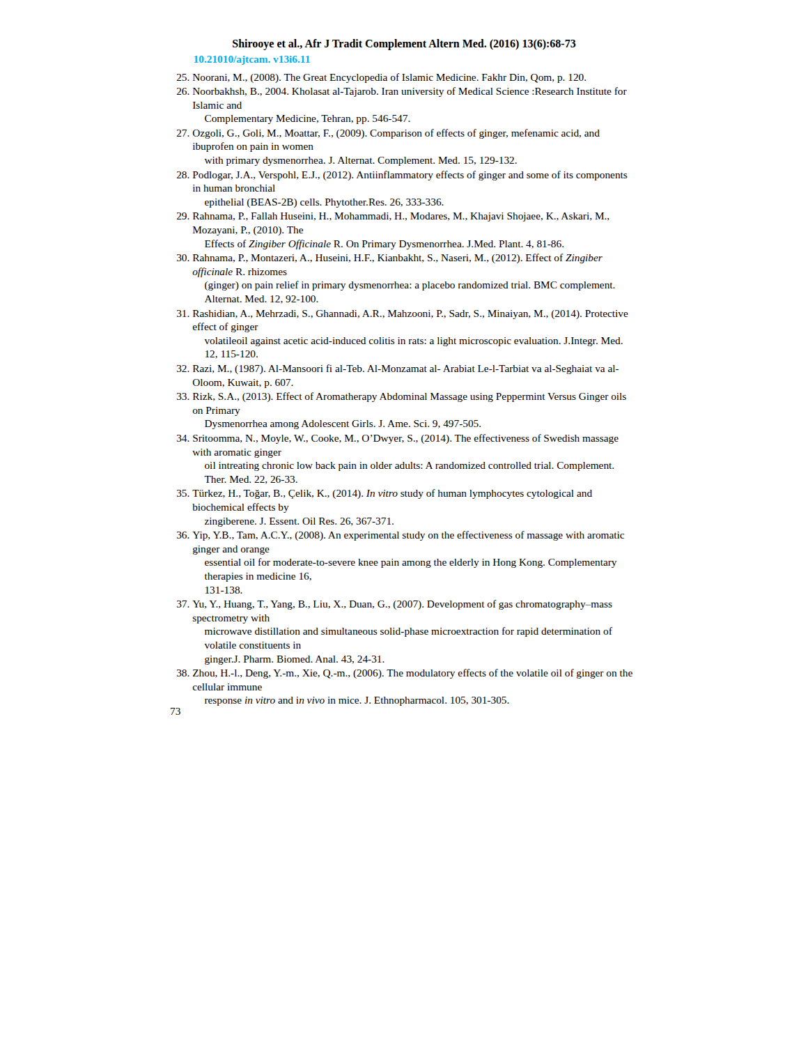Shirooye et al., Afr J Tradit Complement Altern Med. (2016) 13(6):68-73
10.21010/ajtcam. v13i6.11
25. Noorani, M., (2008). The Great Encyclopedia of Islamic Medicine. Fakhr Din, Qom, p. 120.
26. Noorbakhsh, B., 2004. Kholasat al-Tajarob. Iran university of Medical Science :Research Institute for Islamic andComplementary Medicine, Tehran, pp. 546-547.
27. Ozgoli, G., Goli, M., Moattar, F., (2009). Comparison of effects of ginger, mefenamic acid, and ibuprofen on pain in womenwith primary dysmenorrhea. J. Alternat. Complement. Med. 15, 129-132.
28. Podlogar, J.A., Verspohl, E.J., (2012). Antiinflammatory effects of ginger and some of its components in human bronchialepithelial (BEAS-2B) cells. Phytother.Res. 26, 333-336.
29. Rahnama, P., Fallah Huseini, H., Mohammadi, H., Modares, M., Khajavi Shojaee, K., Askari, M., Mozayani, P., (2010). TheEffects of Zingiber Officinale R. On Primary Dysmenorrhea. J.Med. Plant. 4, 81-86.
30. Rahnama, P., Montazeri, A., Huseini, H.F., Kianbakht, S., Naseri, M., (2012). Effect of Zingiber officinale R. rhizomes(ginger) on pain relief in primary dysmenorrhea: a placebo randomized trial. BMC complement. Alternat. Med. 12, 92-100.
31. Rashidian, A., Mehrzadi, S., Ghannadi, A.R., Mahzooni, P., Sadr, S., Minaiyan, M., (2014). Protective effect of gingervolatileoil against acetic acid-induced colitis in rats: a light microscopic evaluation. J.Integr. Med. 12, 115-120.
32. Razi, M., (1987). Al-Mansoori fi al-Teb. Al-Monzamat al- Arabiat Le-l-Tarbiat va al-Seghaiat va al-Oloom, Kuwait, p. 607.
33. Rizk, S.A., (2013). Effect of Aromatherapy Abdominal Massage using Peppermint Versus Ginger oils on PrimaryDysmenorrhea among Adolescent Girls. J. Ame. Sci. 9, 497-505.
34. Sritoomma, N., Moyle, W., Cooke, M., O’Dwyer, S., (2014). The effectiveness of Swedish massage with aromatic gingeroil intreating chronic low back pain in older adults: A randomized controlled trial. Complement. Ther. Med. 22, 26-33.
35. Türkez, H., Toğar, B., Çelik, K., (2014). In vitro study of human lymphocytes cytological and biochemical effects byzingiberene. J. Essent. Oil Res. 26, 367-371.
36. Yip, Y.B., Tam, A.C.Y., (2008). An experimental study on the effectiveness of massage with aromatic ginger and orangeessential oil for moderate-to-severe knee pain among the elderly in Hong Kong. Complementary therapies in medicine 16, 131-138.
37. Yu, Y., Huang, T., Yang, B., Liu, X., Duan, G., (2007). Development of gas chromatography–mass spectrometry withmicrowave distillation and simultaneous solid-phase microextraction for rapid determination of volatile constituents in ginger.J. Pharm. Biomed. Anal. 43, 24-31.
38. Zhou, H.-l., Deng, Y.-m., Xie, Q.-m., (2006). The modulatory effects of the volatile oil of ginger on the cellular immuneresponse in vitro and in vivo in mice. J. Ethnopharmacol. 105, 301-305.
73